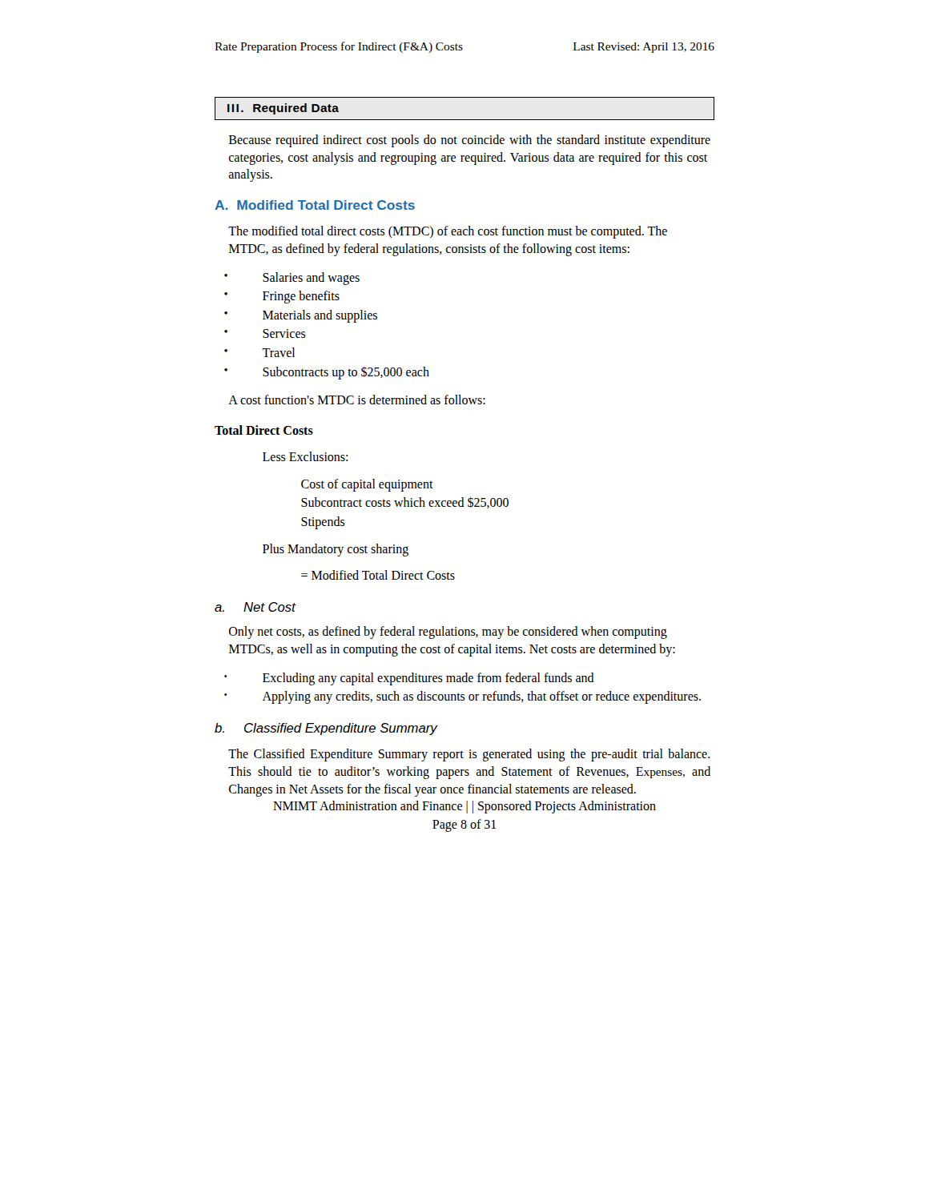Rate Preparation Process for Indirect (F&A) Costs
Last Revised: April 13, 2016
III. Required Data
Because required indirect cost pools do not coincide with the standard institute expenditure categories, cost analysis and regrouping are required. Various data are required for this cost analysis.
A. Modified Total Direct Costs
The modified total direct costs (MTDC) of each cost function must be computed. The MTDC, as defined by federal regulations, consists of the following cost items:
Salaries and wages
Fringe benefits
Materials and supplies
Services
Travel
Subcontracts up to $25,000 each
A cost function's MTDC is determined as follows:
Total Direct Costs
Less Exclusions:
Cost of capital equipment
Subcontract costs which exceed $25,000
Stipends
Plus Mandatory cost sharing
= Modified Total Direct Costs
a. Net Cost
Only net costs, as defined by federal regulations, may be considered when computing MTDCs, as well as in computing the cost of capital items. Net costs are determined by:
Excluding any capital expenditures made from federal funds and
Applying any credits, such as discounts or refunds, that offset or reduce expenditures.
b. Classified Expenditure Summary
The Classified Expenditure Summary report is generated using the pre-audit trial balance. This should tie to auditor’s working papers and Statement of Revenues, Expenses, and Changes in Net Assets for the fiscal year once financial statements are released.
NMIMT Administration and Finance | | Sponsored Projects Administration
Page 8 of 31